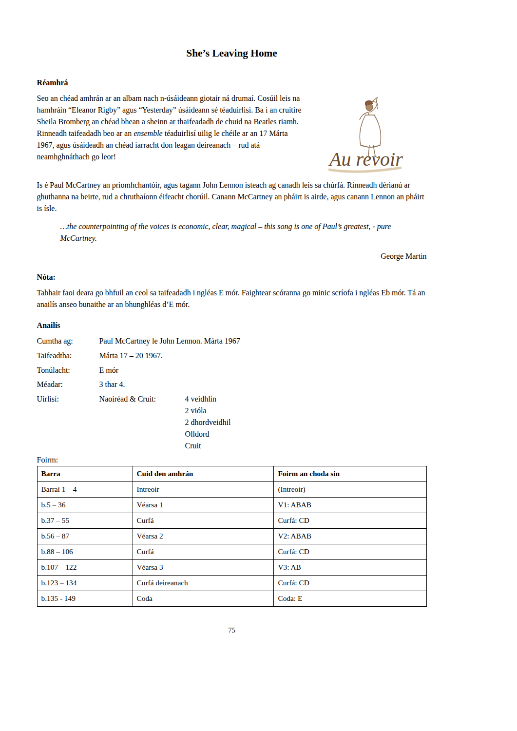She’s Leaving Home
Réamhrá
Au revoir
Seo an chéad amhrán ar an albam nach n-úsáideann giotair ná drumaí. Cosúil leis na hamhráin “Eleanor Rigby” agus “Yesterday” úsáideann sé téaduirlisí. Ba í an cruitire Sheila Bromberg an chéad bhean a sheinn ar thaifeadadh de chuid na Beatles riamh. Rinneadh taifeadadh beo ar an ensemble téaduirlisí uilig le chéile ar an 17 Márta 1967, agus úsáideadh an chéad iarracht don leagan deireanach – rud atá neamhghnáthach go leor!
Is é Paul McCartney an príomhchantóir, agus tagann John Lennon isteach ag canadh leis sa chúrfá. Rinneadh dérianú ar ghuthanna na beirte, rud a chruthaíonn éifeacht chorúil. Canann McCartney an pháirt is airde, agus canann Lennon an pháirt is ísle.
…the counterpointing of the voices is economic, clear, magical – this song is one of Paul’s greatest, - pure McCartney.
George Martin
Nóta:
Tabhair faoi deara go bhfuil an ceol sa taifeadadh i ngléas E mór. Faightear scóranna go minic scríofa i ngléas Eb mór. Tá an anailís anseo bunaithe ar an bhunghléas d’E mór.
Anailís
Cumtha ag:
Paul McCartney le John Lennon. Márta 1967
Taifeadtha:
Márta 17 – 20 1967.
Tonúlacht:
E mór
Méadar:
3 thar 4.
Uirlisí:
Naoiréad & Cruit: 4 veidhlín 2 vióla 2 dhordveidhil Olldord Cruit
Foirm:
| Barra | Cuid den amhrán | Foirm an choda sin |
| --- | --- | --- |
| Barraí 1 – 4 | Intreoir | (Intreoir) |
| b.5 – 36 | Véarsa 1 | V1: ABAB |
| b.37 – 55 | Curfá | Curfá: CD |
| b.56 – 87 | Véarsa 2 | V2: ABAB |
| b.88 – 106 | Curfá | Curfá: CD |
| b.107 – 122 | Véarsa 3 | V3: AB |
| b.123 – 134 | Curfá deireanach | Curfá: CD |
| b.135 - 149 | Coda | Coda: E |
75